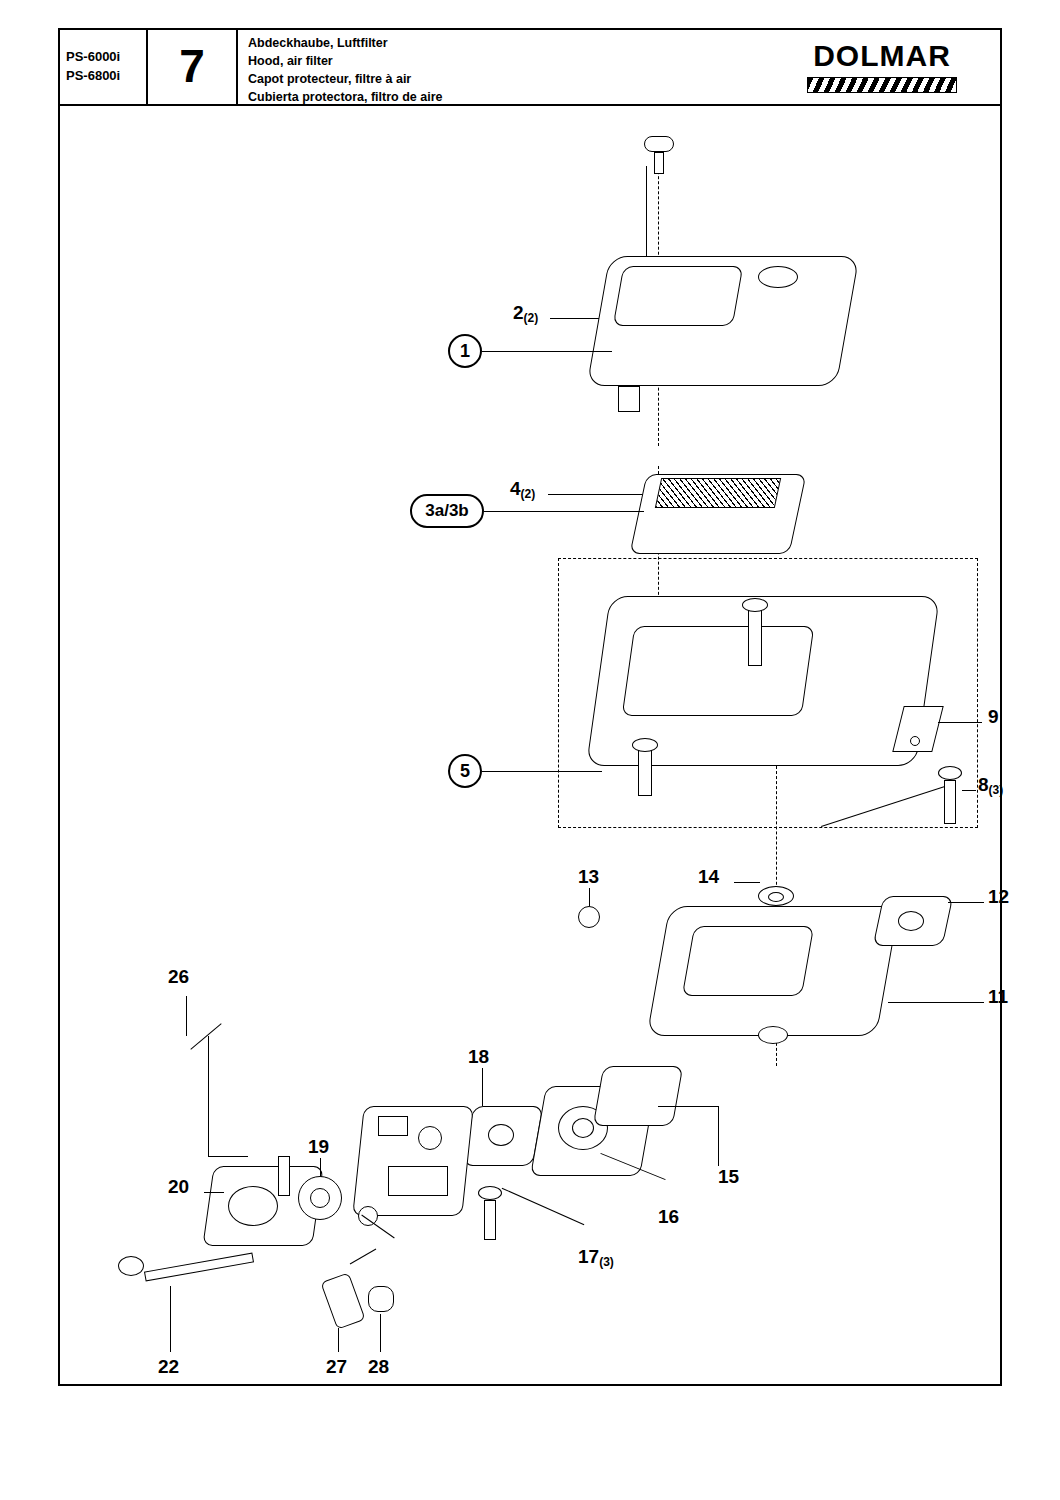PS-6000i
PS-6800i
7
Abdeckhaube, Luftfilter
Hood, air filter
Capot protecteur, filtre à air
Cubierta protectora, filtro de aire
DOLMAR
2(2)
1
4(2)
3a/3b
5
9
8(3)
13
14
11
12
18
15
16
17(3)
26
20
19
22
27
28